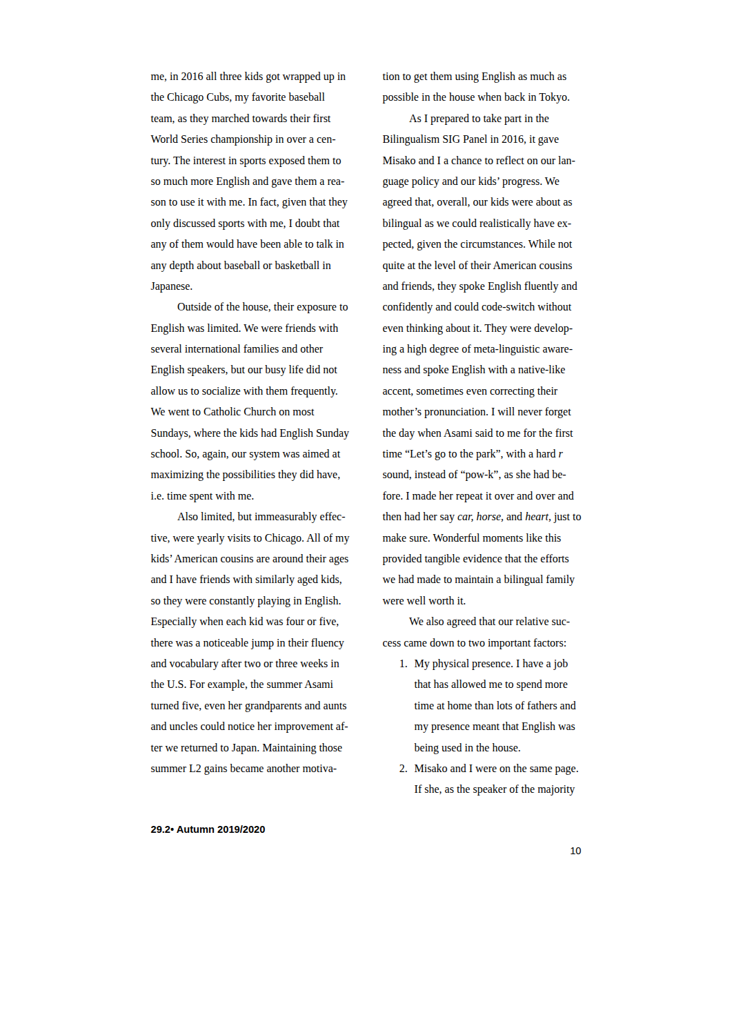me, in 2016 all three kids got wrapped up in the Chicago Cubs, my favorite baseball team, as they marched towards their first World Series championship in over a century. The interest in sports exposed them to so much more English and gave them a reason to use it with me. In fact, given that they only discussed sports with me, I doubt that any of them would have been able to talk in any depth about baseball or basketball in Japanese.
Outside of the house, their exposure to English was limited. We were friends with several international families and other English speakers, but our busy life did not allow us to socialize with them frequently. We went to Catholic Church on most Sundays, where the kids had English Sunday school. So, again, our system was aimed at maximizing the possibilities they did have, i.e. time spent with me.
Also limited, but immeasurably effective, were yearly visits to Chicago. All of my kids’ American cousins are around their ages and I have friends with similarly aged kids, so they were constantly playing in English. Especially when each kid was four or five, there was a noticeable jump in their fluency and vocabulary after two or three weeks in the U.S. For example, the summer Asami turned five, even her grandparents and aunts and uncles could notice her improvement after we returned to Japan. Maintaining those summer L2 gains became another motivation to get them using English as much as possible in the house when back in Tokyo.
As I prepared to take part in the Bilingualism SIG Panel in 2016, it gave Misako and I a chance to reflect on our language policy and our kids’ progress. We agreed that, overall, our kids were about as bilingual as we could realistically have expected, given the circumstances. While not quite at the level of their American cousins and friends, they spoke English fluently and confidently and could code-switch without even thinking about it. They were developing a high degree of meta-linguistic awareness and spoke English with a native-like accent, sometimes even correcting their mother’s pronunciation. I will never forget the day when Asami said to me for the first time “Let’s go to the park”, with a hard r sound, instead of “pow-k”, as she had before. I made her repeat it over and over and then had her say car, horse, and heart, just to make sure. Wonderful moments like this provided tangible evidence that the efforts we had made to maintain a bilingual family were well worth it.
We also agreed that our relative success came down to two important factors:
My physical presence. I have a job that has allowed me to spend more time at home than lots of fathers and my presence meant that English was being used in the house.
Misako and I were on the same page. If she, as the speaker of the majority
29.2• Autumn 2019/2020
10